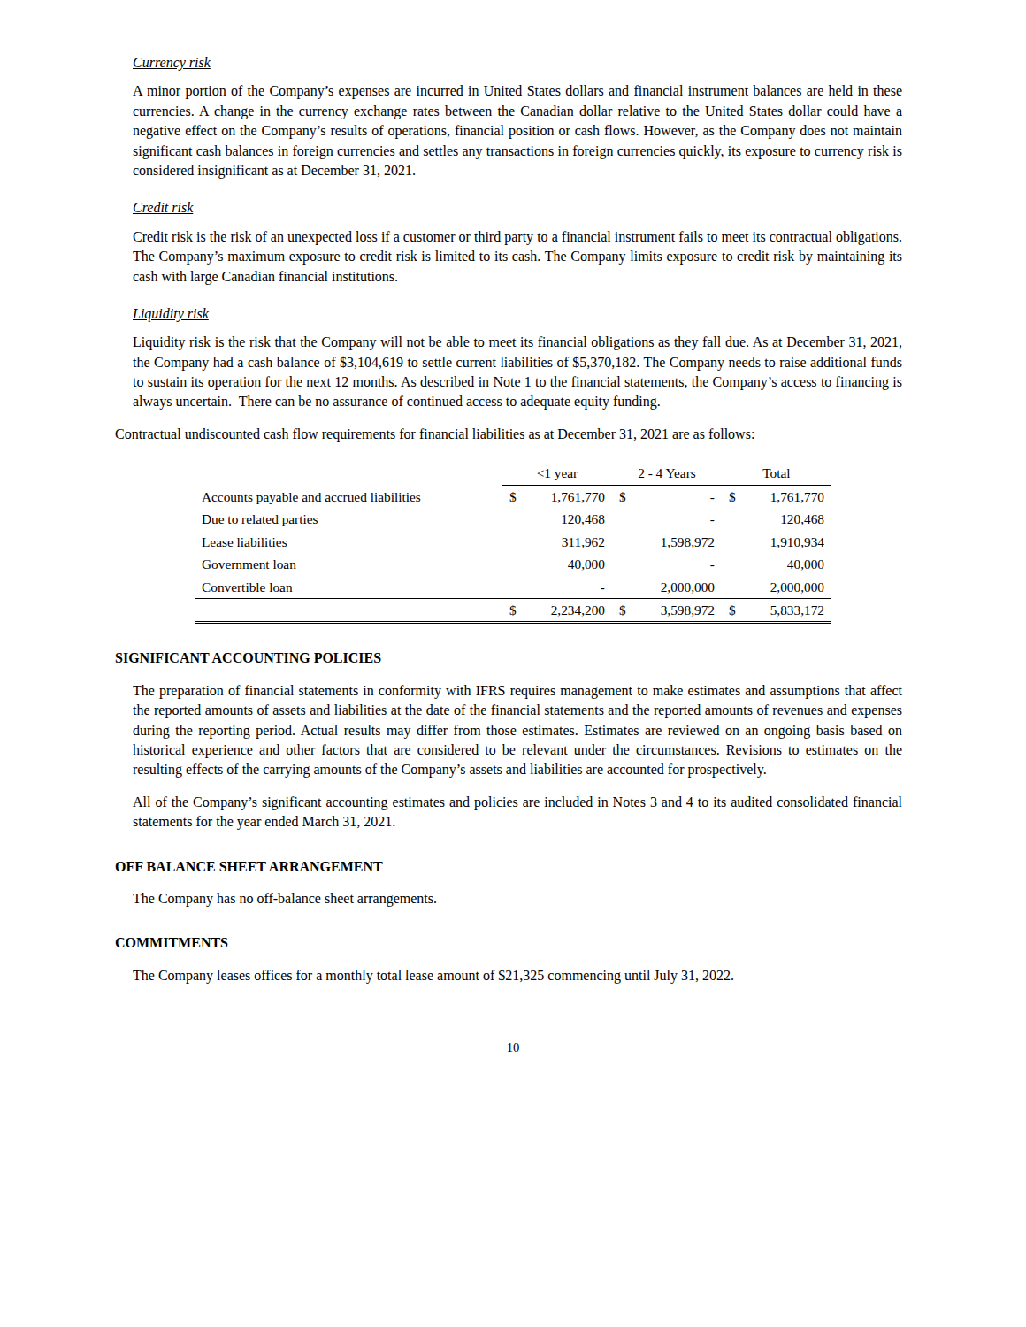Currency risk
A minor portion of the Company’s expenses are incurred in United States dollars and financial instrument balances are held in these currencies. A change in the currency exchange rates between the Canadian dollar relative to the United States dollar could have a negative effect on the Company’s results of operations, financial position or cash flows. However, as the Company does not maintain significant cash balances in foreign currencies and settles any transactions in foreign currencies quickly, its exposure to currency risk is considered insignificant as at December 31, 2021.
Credit risk
Credit risk is the risk of an unexpected loss if a customer or third party to a financial instrument fails to meet its contractual obligations. The Company’s maximum exposure to credit risk is limited to its cash. The Company limits exposure to credit risk by maintaining its cash with large Canadian financial institutions.
Liquidity risk
Liquidity risk is the risk that the Company will not be able to meet its financial obligations as they fall due. As at December 31, 2021, the Company had a cash balance of $3,104,619 to settle current liabilities of $5,370,182. The Company needs to raise additional funds to sustain its operation for the next 12 months. As described in Note 1 to the financial statements, the Company’s access to financing is always uncertain. There can be no assurance of continued access to adequate equity funding.
Contractual undiscounted cash flow requirements for financial liabilities as at December 31, 2021 are as follows:
| | <1 year | 2 - 4 Years | Total |
| --- | --- | --- | --- |
| Accounts payable and accrued liabilities | $ | 1,761,770 | $ | - | $ | 1,761,770 |
| Due to related parties | | 120,468 | | - | | 120,468 |
| Lease liabilities | | 311,962 | | 1,598,972 | | 1,910,934 |
| Government loan | | 40,000 | | - | | 40,000 |
| Convertible loan | | - | | 2,000,000 | | 2,000,000 |
| | $ | 2,234,200 | $ | 3,598,972 | $ | 5,833,172 |
Significant Accounting Policies
The preparation of financial statements in conformity with IFRS requires management to make estimates and assumptions that affect the reported amounts of assets and liabilities at the date of the financial statements and the reported amounts of revenues and expenses during the reporting period. Actual results may differ from those estimates. Estimates are reviewed on an ongoing basis based on historical experience and other factors that are considered to be relevant under the circumstances. Revisions to estimates on the resulting effects of the carrying amounts of the Company’s assets and liabilities are accounted for prospectively.
All of the Company’s significant accounting estimates and policies are included in Notes 3 and 4 to its audited consolidated financial statements for the year ended March 31, 2021.
Off Balance Sheet Arrangement
The Company has no off-balance sheet arrangements.
Commitments
The Company leases offices for a monthly total lease amount of $21,325 commencing until July 31, 2022.
10